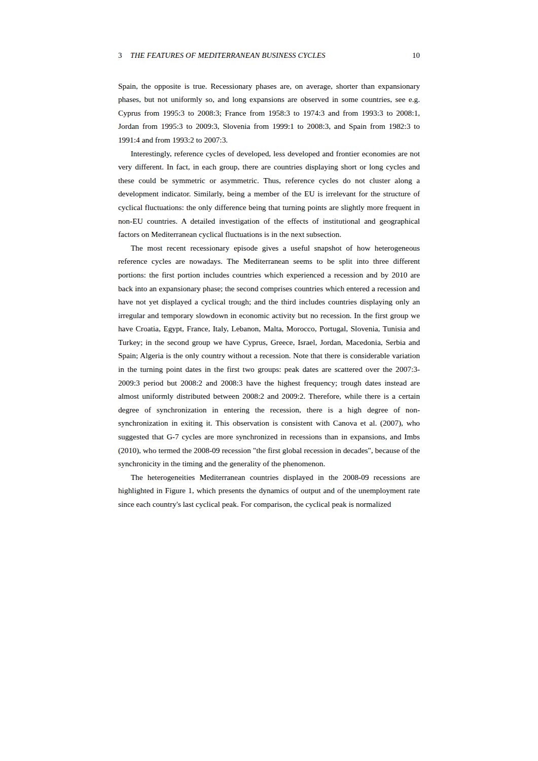3 THE FEATURES OF MEDITERRANEAN BUSINESS CYCLES
10
Spain, the opposite is true. Recessionary phases are, on average, shorter than expansionary phases, but not uniformly so, and long expansions are observed in some countries, see e.g. Cyprus from 1995:3 to 2008:3; France from 1958:3 to 1974:3 and from 1993:3 to 2008:1, Jordan from 1995:3 to 2009:3, Slovenia from 1999:1 to 2008:3, and Spain from 1982:3 to 1991:4 and from 1993:2 to 2007:3.
Interestingly, reference cycles of developed, less developed and frontier economies are not very different. In fact, in each group, there are countries displaying short or long cycles and these could be symmetric or asymmetric. Thus, reference cycles do not cluster along a development indicator. Similarly, being a member of the EU is irrelevant for the structure of cyclical fluctuations: the only difference being that turning points are slightly more frequent in non-EU countries. A detailed investigation of the effects of institutional and geographical factors on Mediterranean cyclical fluctuations is in the next subsection.
The most recent recessionary episode gives a useful snapshot of how heterogeneous reference cycles are nowadays. The Mediterranean seems to be split into three different portions: the first portion includes countries which experienced a recession and by 2010 are back into an expansionary phase; the second comprises countries which entered a recession and have not yet displayed a cyclical trough; and the third includes countries displaying only an irregular and temporary slowdown in economic activity but no recession. In the first group we have Croatia, Egypt, France, Italy, Lebanon, Malta, Morocco, Portugal, Slovenia, Tunisia and Turkey; in the second group we have Cyprus, Greece, Israel, Jordan, Macedonia, Serbia and Spain; Algeria is the only country without a recession. Note that there is considerable variation in the turning point dates in the first two groups: peak dates are scattered over the 2007:3-2009:3 period but 2008:2 and 2008:3 have the highest frequency; trough dates instead are almost uniformly distributed between 2008:2 and 2009:2. Therefore, while there is a certain degree of synchronization in entering the recession, there is a high degree of non-synchronization in exiting it. This observation is consistent with Canova et al. (2007), who suggested that G-7 cycles are more synchronized in recessions than in expansions, and Imbs (2010), who termed the 2008-09 recession "the first global recession in decades", because of the synchronicity in the timing and the generality of the phenomenon.
The heterogeneities Mediterranean countries displayed in the 2008-09 recessions are highlighted in Figure 1, which presents the dynamics of output and of the unemployment rate since each country's last cyclical peak. For comparison, the cyclical peak is normalized